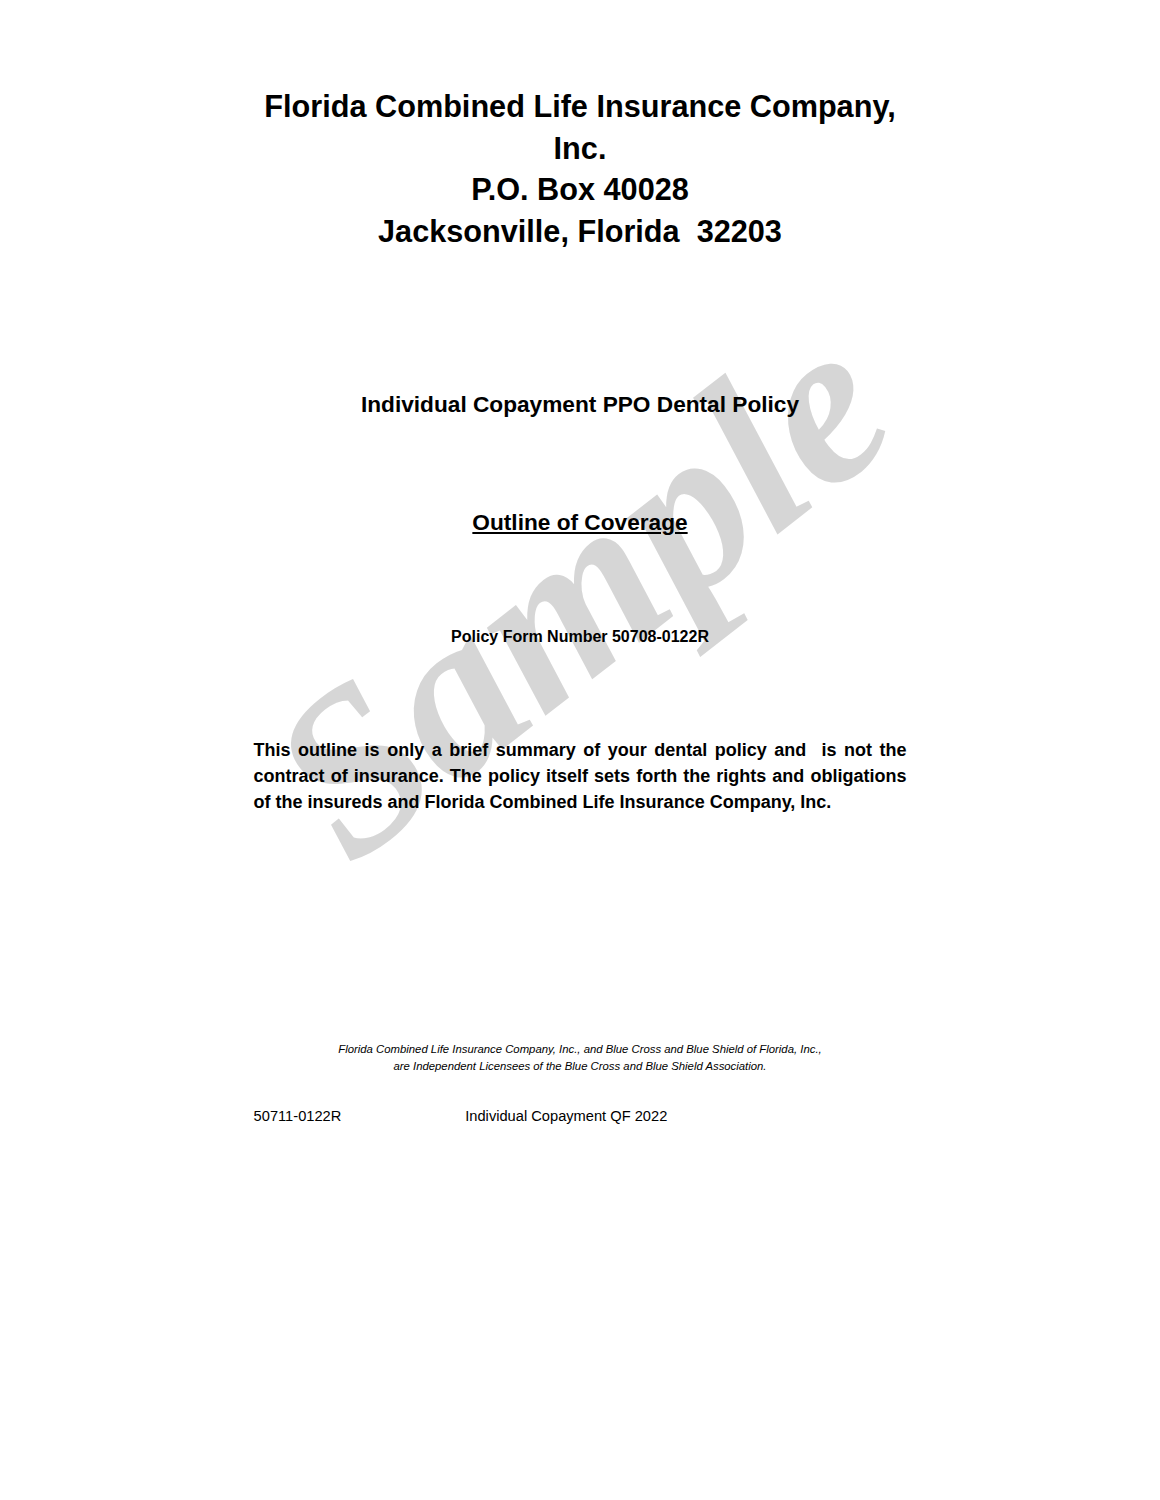Sample
Florida Combined Life Insurance Company, Inc.
P.O. Box 40028
Jacksonville, Florida 32203
Individual Copayment PPO Dental Policy
Outline of Coverage
Policy Form Number 50708-0122R
This outline is only a brief summary of your dental policy and is not the contract of insurance. The policy itself sets forth the rights and obligations of the insureds and Florida Combined Life Insurance Company, Inc.
Florida Combined Life Insurance Company, Inc., and Blue Cross and Blue Shield of Florida, Inc.,
are Independent Licensees of the Blue Cross and Blue Shield Association.
50711-0122R
Individual Copayment QF 2022